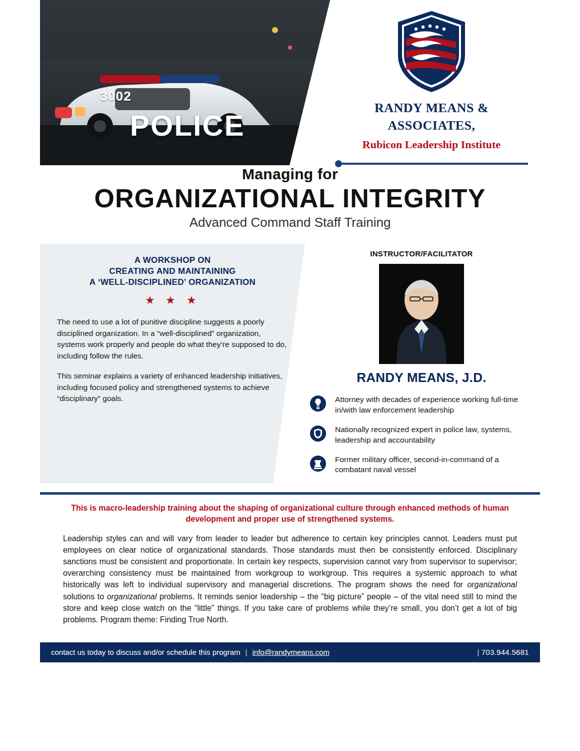3002
POLICE
RANDY MEANS & ASSOCIATES,
Rubicon Leadership Institute
Managing for
ORGANIZATIONAL INTEGRITY
Advanced Command Staff Training
A WORKSHOP ON
CREATING AND MAINTAINING
A ‘WELL-DISCIPLINED’ ORGANIZATION
★ ★ ★
The need to use a lot of punitive discipline suggests a poorly disciplined organization. In a “well-disciplined” organization, systems work properly and people do what they’re supposed to do, including follow the rules.
This seminar explains a variety of enhanced leadership initiatives, including focused policy and strengthened systems to achieve “disciplinary” goals.
INSTRUCTOR/FACILITATOR
RANDY MEANS, J.D.
Attorney with decades of experience working full-time in/with law enforcement leadership
Nationally recognized expert in police law, systems, leadership and accountability
Former military officer, second-in-command of a combatant naval vessel
This is macro-leadership training about the shaping of organizational culture through enhanced methods of human development and proper use of strengthened systems.
Leadership styles can and will vary from leader to leader but adherence to certain key principles cannot. Leaders must put employees on clear notice of organizational standards. Those standards must then be consistently enforced. Disciplinary sanctions must be consistent and proportionate. In certain key respects, supervision cannot vary from supervisor to supervisor; overarching consistency must be maintained from workgroup to workgroup. This requires a systemic approach to what historically was left to individual supervisory and managerial discretions. The program shows the need for organizational solutions to organizational problems. It reminds senior leadership – the “big picture” people – of the vital need still to mind the store and keep close watch on the “little” things. If you take care of problems while they’re small, you don’t get a lot of big problems. Program theme: Finding True North.
contact us today to discuss and/or schedule this program | info@randymeans.com
| 703.944.5681